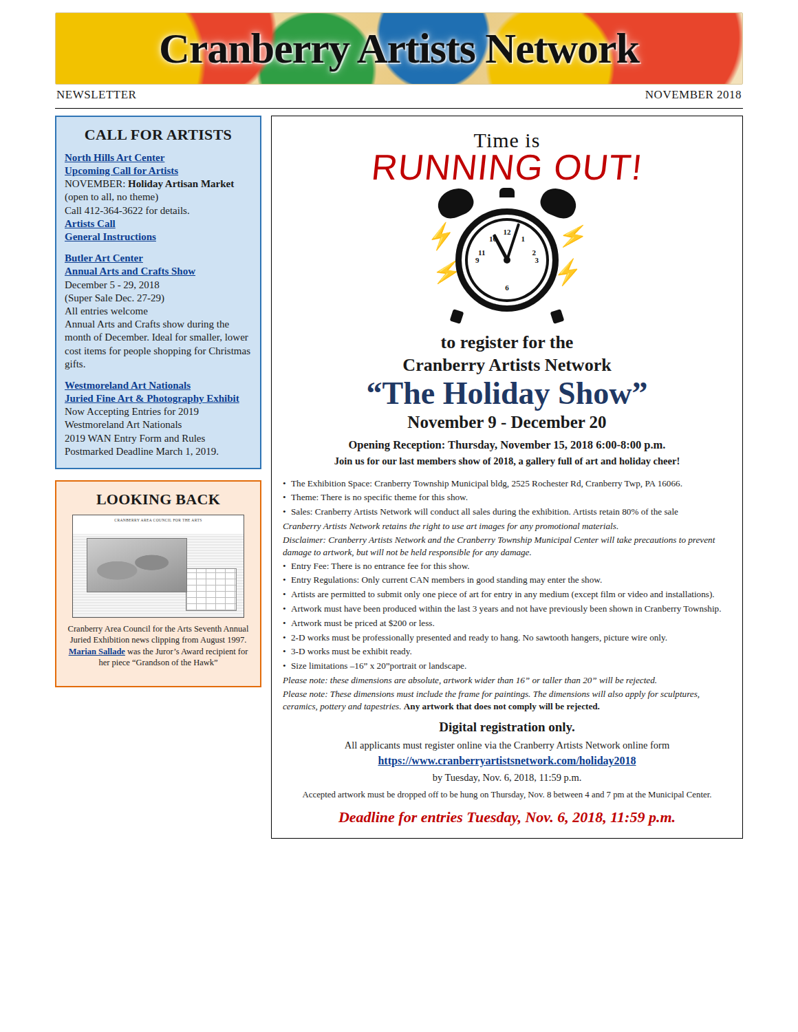Cranberry Artists Network
NEWSLETTER NOVEMBER 2018
CALL FOR ARTISTS
North Hills Art Center
Upcoming Call for Artists
NOVEMBER: Holiday Artisan Market (open to all, no theme)
Call 412-364-3622 for details.
Artists Call
General Instructions
Butler Art Center
Annual Arts and Crafts Show
December 5 - 29, 2018
(Super Sale Dec. 27-29)
All entries welcome
Annual Arts and Crafts show during the month of December. Ideal for smaller, lower cost items for people shopping for Christmas gifts.
Westmoreland Art Nationals
Juried Fine Art & Photography Exhibit
Now Accepting Entries for 2019 Westmoreland Art Nationals
2019 WAN Entry Form and Rules
Postmarked Deadline March 1, 2019.
LOOKING BACK
Cranberry Area Council for the Arts Seventh Annual Juried Exhibition news clipping from August 1997. Marian Sallade was the Juror’s Award recipient for her piece “Grandson of the Hawk”
Time is
RUNNING OUT!
⚡ ⚡ ⚡ ⚡
12 1 2 3 6 9 10 11
to register for the
Cranberry Artists Network
“The Holiday Show”
November 9 - December 20
Opening Reception: Thursday, November 15, 2018 6:00-8:00 p.m.
Join us for our last members show of 2018, a gallery full of art and holiday cheer!
The Exhibition Space: Cranberry Township Municipal bldg, 2525 Rochester Rd, Cranberry Twp, PA 16066.
Theme: There is no specific theme for this show.
Sales: Cranberry Artists Network will conduct all sales during the exhibition. Artists retain 80% of the sale
Cranberry Artists Network retains the right to use art images for any promotional materials.
Disclaimer: Cranberry Artists Network and the Cranberry Township Municipal Center will take precautions to prevent damage to artwork, but will not be held responsible for any damage.
Entry Fee: There is no entrance fee for this show.
Entry Regulations: Only current CAN members in good standing may enter the show.
Artists are permitted to submit only one piece of art for entry in any medium (except film or video and installations).
Artwork must have been produced within the last 3 years and not have previously been shown in Cranberry Township.
Artwork must be priced at $200 or less.
2-D works must be professionally presented and ready to hang. No sawtooth hangers, picture wire only.
3-D works must be exhibit ready.
Size limitations –16” x 20”portrait or landscape.
Please note: these dimensions are absolute, artwork wider than 16” or taller than 20” will be rejected.
Please note: These dimensions must include the frame for paintings. The dimensions will also apply for sculptures, ceramics, pottery and tapestries. Any artwork that does not comply will be rejected.
Digital registration only.
All applicants must register online via the Cranberry Artists Network online form
https://www.cranberryartistsnetwork.com/holiday2018
by Tuesday, Nov. 6, 2018, 11:59 p.m.
Accepted artwork must be dropped off to be hung on Thursday, Nov. 8 between 4 and 7 pm at the Municipal Center.
Deadline for entries Tuesday, Nov. 6, 2018, 11:59 p.m.